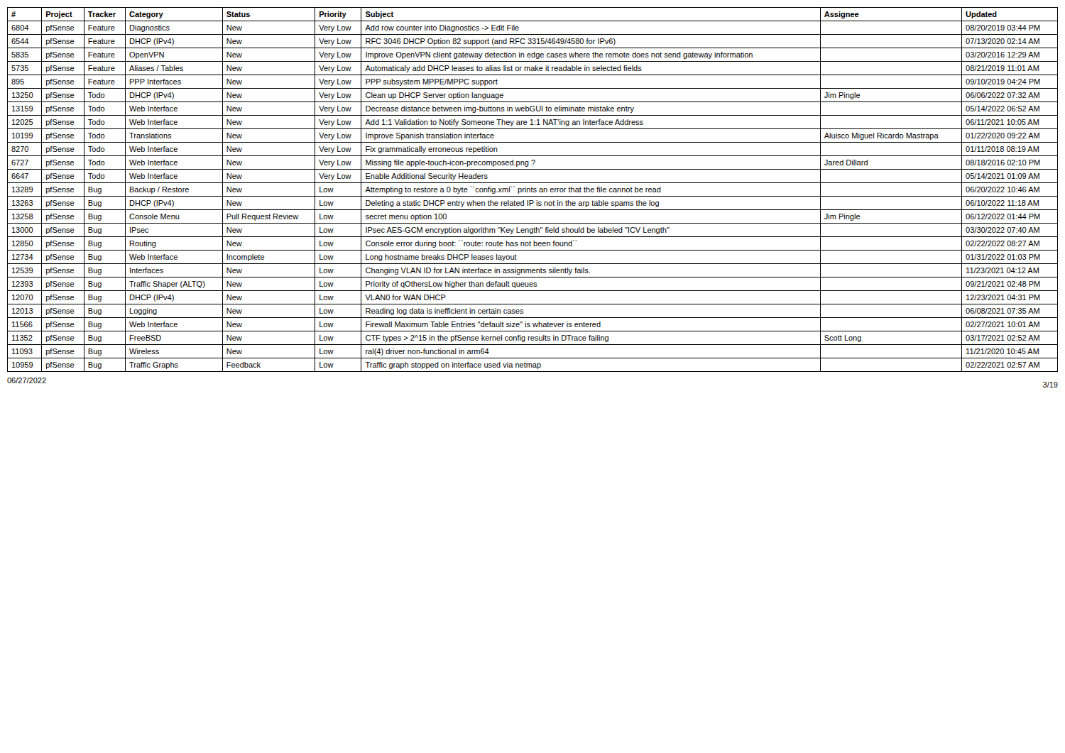| # | Project | Tracker | Category | Status | Priority | Subject | Assignee | Updated |
| --- | --- | --- | --- | --- | --- | --- | --- | --- |
| 6804 | pfSense | Feature | Diagnostics | New | Very Low | Add row counter into Diagnostics -> Edit File | | 08/20/2019 03:44 PM |
| 6544 | pfSense | Feature | DHCP (IPv4) | New | Very Low | RFC 3046 DHCP Option 82 support (and RFC 3315/4649/4580 for IPv6) | | 07/13/2020 02:14 AM |
| 5835 | pfSense | Feature | OpenVPN | New | Very Low | Improve OpenVPN client gateway detection in edge cases where the remote does not send gateway information | | 03/20/2016 12:29 AM |
| 5735 | pfSense | Feature | Aliases / Tables | New | Very Low | Automaticaly add DHCP leases to alias list or make it readable in selected fields | | 08/21/2019 11:01 AM |
| 895 | pfSense | Feature | PPP Interfaces | New | Very Low | PPP subsystem MPPE/MPPC support | | 09/10/2019 04:24 PM |
| 13250 | pfSense | Todo | DHCP (IPv4) | New | Very Low | Clean up DHCP Server option language | Jim Pingle | 06/06/2022 07:32 AM |
| 13159 | pfSense | Todo | Web Interface | New | Very Low | Decrease distance between img-buttons in webGUI to eliminate mistake entry | | 05/14/2022 06:52 AM |
| 12025 | pfSense | Todo | Web Interface | New | Very Low | Add 1:1 Validation to Notify Someone They are 1:1 NAT'ing an Interface Address | | 06/11/2021 10:05 AM |
| 10199 | pfSense | Todo | Translations | New | Very Low | Improve Spanish translation interface | Aluisco Miguel Ricardo Mastrapa | 01/22/2020 09:22 AM |
| 8270 | pfSense | Todo | Web Interface | New | Very Low | Fix grammatically erroneous repetition | | 01/11/2018 08:19 AM |
| 6727 | pfSense | Todo | Web Interface | New | Very Low | Missing file apple-touch-icon-precomposed.png ? | Jared Dillard | 08/18/2016 02:10 PM |
| 6647 | pfSense | Todo | Web Interface | New | Very Low | Enable Additional Security Headers | | 05/14/2021 01:09 AM |
| 13289 | pfSense | Bug | Backup / Restore | New | Low | Attempting to restore a 0 byte ``config.xml`` prints an error that the file cannot be read | | 06/20/2022 10:46 AM |
| 13263 | pfSense | Bug | DHCP (IPv4) | New | Low | Deleting a static DHCP entry when the related IP is not in the arp table spams the log | | 06/10/2022 11:18 AM |
| 13258 | pfSense | Bug | Console Menu | Pull Request Review | Low | secret menu option 100 | Jim Pingle | 06/12/2022 01:44 PM |
| 13000 | pfSense | Bug | IPsec | New | Low | IPsec AES-GCM encryption algorithm "Key Length" field should be labeled "ICV Length" | | 03/30/2022 07:40 AM |
| 12850 | pfSense | Bug | Routing | New | Low | Console error during boot: ``route: route has not been found`` | | 02/22/2022 08:27 AM |
| 12734 | pfSense | Bug | Web Interface | Incomplete | Low | Long hostname breaks DHCP leases layout | | 01/31/2022 01:03 PM |
| 12539 | pfSense | Bug | Interfaces | New | Low | Changing VLAN ID for LAN interface in assignments silently fails. | | 11/23/2021 04:12 AM |
| 12393 | pfSense | Bug | Traffic Shaper (ALTQ) | New | Low | Priority of qOthersLow higher than default queues | | 09/21/2021 02:48 PM |
| 12070 | pfSense | Bug | DHCP (IPv4) | New | Low | VLAN0 for WAN DHCP | | 12/23/2021 04:31 PM |
| 12013 | pfSense | Bug | Logging | New | Low | Reading log data is inefficient in certain cases | | 06/08/2021 07:35 AM |
| 11566 | pfSense | Bug | Web Interface | New | Low | Firewall Maximum Table Entries "default size" is whatever is entered | | 02/27/2021 10:01 AM |
| 11352 | pfSense | Bug | FreeBSD | New | Low | CTF types > 2^15 in the pfSense kernel config results in DTrace failing | Scott Long | 03/17/2021 02:52 AM |
| 11093 | pfSense | Bug | Wireless | New | Low | ral(4) driver non-functional in arm64 | | 11/21/2020 10:45 AM |
| 10959 | pfSense | Bug | Traffic Graphs | Feedback | Low | Traffic graph stopped on interface used via netmap | | 02/22/2021 02:57 AM |
06/27/2022
3/19